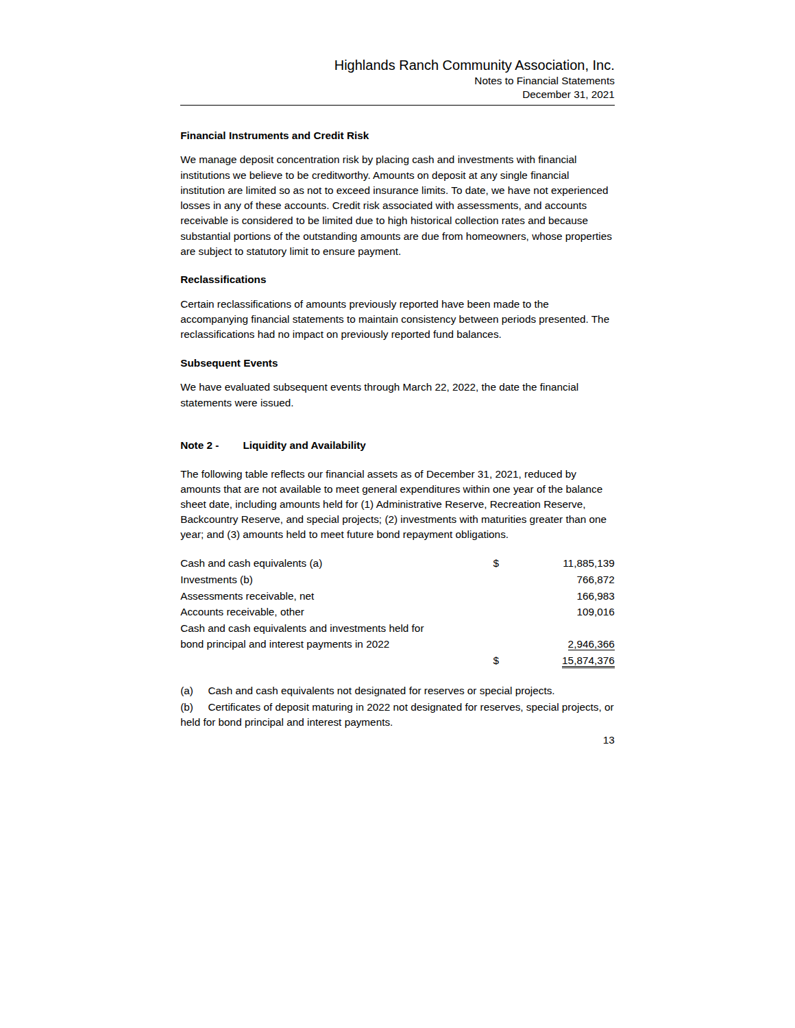Highlands Ranch Community Association, Inc.
Notes to Financial Statements
December 31, 2021
Financial Instruments and Credit Risk
We manage deposit concentration risk by placing cash and investments with financial institutions we believe to be creditworthy. Amounts on deposit at any single financial institution are limited so as not to exceed insurance limits. To date, we have not experienced losses in any of these accounts. Credit risk associated with assessments, and accounts receivable is considered to be limited due to high historical collection rates and because substantial portions of the outstanding amounts are due from homeowners, whose properties are subject to statutory limit to ensure payment.
Reclassifications
Certain reclassifications of amounts previously reported have been made to the accompanying financial statements to maintain consistency between periods presented. The reclassifications had no impact on previously reported fund balances.
Subsequent Events
We have evaluated subsequent events through March 22, 2022, the date the financial statements were issued.
Note 2 -Liquidity and Availability
The following table reflects our financial assets as of December 31, 2021, reduced by amounts that are not available to meet general expenditures within one year of the balance sheet date, including amounts held for (1) Administrative Reserve, Recreation Reserve, Backcountry Reserve, and special projects; (2) investments with maturities greater than one year; and (3) amounts held to meet future bond repayment obligations.
| Cash and cash equivalents (a) | $ | 11,885,139 |
| Investments (b) | | 766,872 |
| Assessments receivable, net | | 166,983 |
| Accounts receivable, other | | 109,016 |
| Cash and cash equivalents and investments held for | | |
| bond principal and interest payments in 2022 | | 2,946,366 |
| | $ | 15,874,376 |
(a) Cash and cash equivalents not designated for reserves or special projects.
(b) Certificates of deposit maturing in 2022 not designated for reserves, special projects, or held for bond principal and interest payments.
13